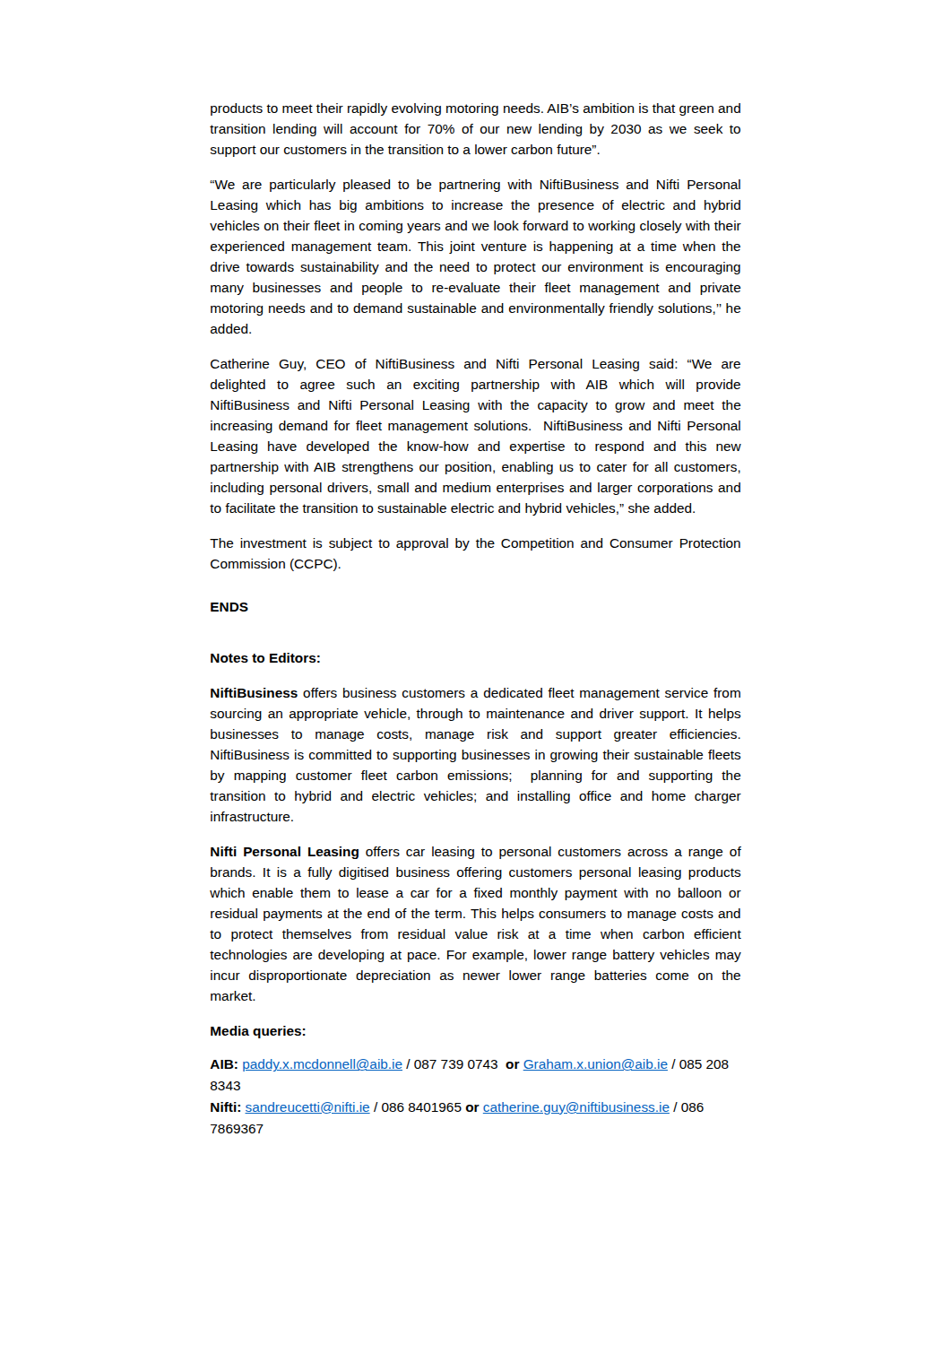products to meet their rapidly evolving motoring needs. AIB’s ambition is that green and transition lending will account for 70% of our new lending by 2030 as we seek to support our customers in the transition to a lower carbon future”.
“We are particularly pleased to be partnering with NiftiBusiness and Nifti Personal Leasing which has big ambitions to increase the presence of electric and hybrid vehicles on their fleet in coming years and we look forward to working closely with their experienced management team. This joint venture is happening at a time when the drive towards sustainability and the need to protect our environment is encouraging many businesses and people to re-evaluate their fleet management and private motoring needs and to demand sustainable and environmentally friendly solutions,’’ he added.
Catherine Guy, CEO of NiftiBusiness and Nifti Personal Leasing said: “We are delighted to agree such an exciting partnership with AIB which will provide NiftiBusiness and Nifti Personal Leasing with the capacity to grow and meet the increasing demand for fleet management solutions. NiftiBusiness and Nifti Personal Leasing have developed the know-how and expertise to respond and this new partnership with AIB strengthens our position, enabling us to cater for all customers, including personal drivers, small and medium enterprises and larger corporations and to facilitate the transition to sustainable electric and hybrid vehicles,” she added.
The investment is subject to approval by the Competition and Consumer Protection Commission (CCPC).
ENDS
Notes to Editors:
NiftiBusiness offers business customers a dedicated fleet management service from sourcing an appropriate vehicle, through to maintenance and driver support. It helps businesses to manage costs, manage risk and support greater efficiencies. NiftiBusiness is committed to supporting businesses in growing their sustainable fleets by mapping customer fleet carbon emissions; planning for and supporting the transition to hybrid and electric vehicles; and installing office and home charger infrastructure.
Nifti Personal Leasing offers car leasing to personal customers across a range of brands. It is a fully digitised business offering customers personal leasing products which enable them to lease a car for a fixed monthly payment with no balloon or residual payments at the end of the term. This helps consumers to manage costs and to protect themselves from residual value risk at a time when carbon efficient technologies are developing at pace. For example, lower range battery vehicles may incur disproportionate depreciation as newer lower range batteries come on the market.
Media queries:
AIB: paddy.x.mcdonnell@aib.ie / 087 739 0743 or Graham.x.union@aib.ie / 085 208 8343
Nifti: sandreucetti@nifti.ie / 086 8401965 or catherine.guy@niftibusiness.ie / 086 7869367